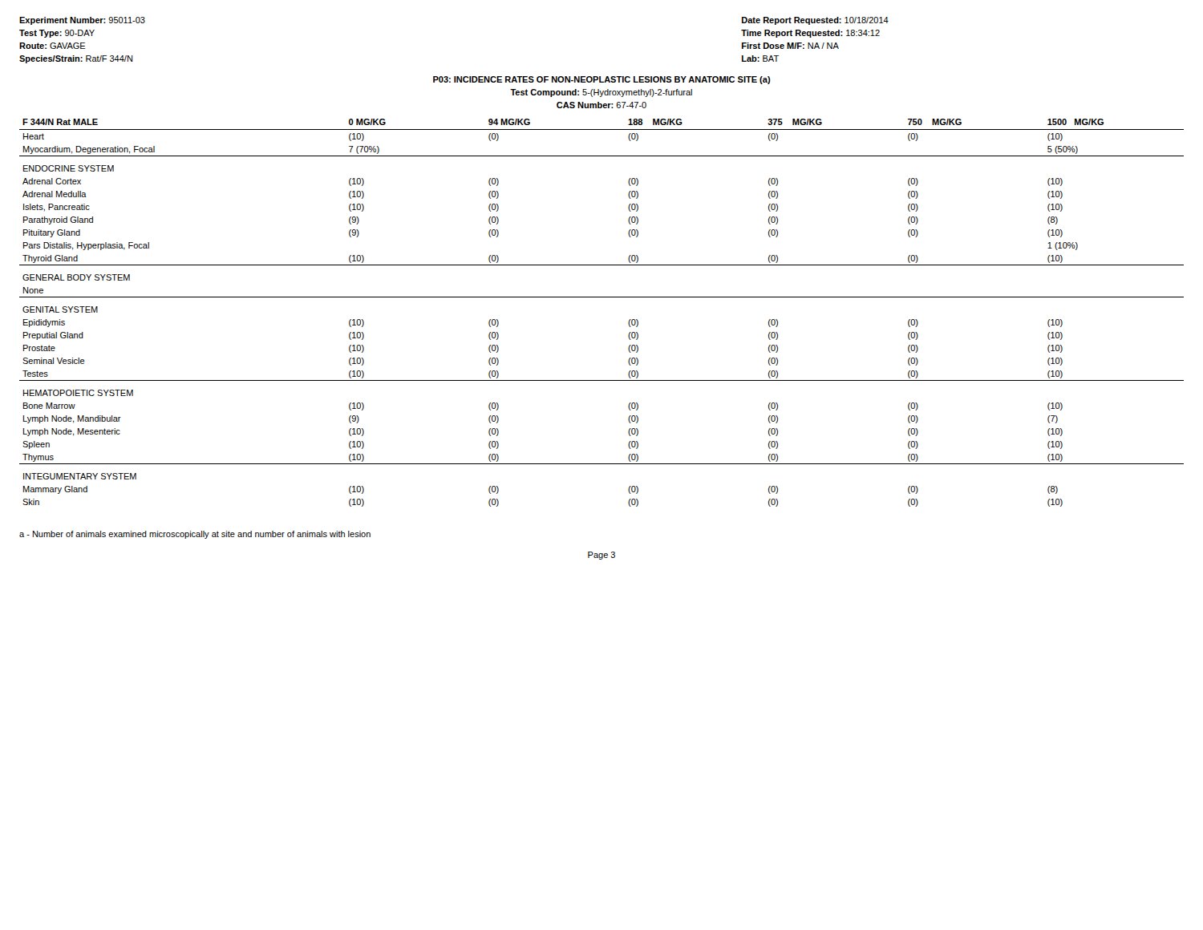| Experiment Number: 95011-03 | Date Report Requested: 10/18/2014 |
| Test Type: 90-DAY | Time Report Requested: 18:34:12 |
| Route: GAVAGE | First Dose M/F: NA / NA |
| Species/Strain: Rat/F 344/N | Lab: BAT |
P03: INCIDENCE RATES OF NON-NEOPLASTIC LESIONS BY ANATOMIC SITE (a)
Test Compound: 5-(Hydroxymethyl)-2-furfural
CAS Number: 67-47-0
| F 344/N Rat MALE | 0 MG/KG | 94 MG/KG | 188 MG/KG | 375 MG/KG | 750 MG/KG | 1500 MG/KG |
| --- | --- | --- | --- | --- | --- | --- |
| Heart | (10) | (0) | (0) | (0) | (0) | (10) |
| Myocardium, Degeneration, Focal | 7 (70%) | | | | | 5 (50%) |
| ENDOCRINE SYSTEM | | | | | | |
| Adrenal Cortex | (10) | (0) | (0) | (0) | (0) | (10) |
| Adrenal Medulla | (10) | (0) | (0) | (0) | (0) | (10) |
| Islets, Pancreatic | (10) | (0) | (0) | (0) | (0) | (10) |
| Parathyroid Gland | (9) | (0) | (0) | (0) | (0) | (8) |
| Pituitary Gland | (9) | (0) | (0) | (0) | (0) | (10) |
| Pars Distalis, Hyperplasia, Focal | | | | | | 1 (10%) |
| Thyroid Gland | (10) | (0) | (0) | (0) | (0) | (10) |
| GENERAL BODY SYSTEM | | | | | | |
| None | | | | | | |
| GENITAL SYSTEM | | | | | | |
| Epididymis | (10) | (0) | (0) | (0) | (0) | (10) |
| Preputial Gland | (10) | (0) | (0) | (0) | (0) | (10) |
| Prostate | (10) | (0) | (0) | (0) | (0) | (10) |
| Seminal Vesicle | (10) | (0) | (0) | (0) | (0) | (10) |
| Testes | (10) | (0) | (0) | (0) | (0) | (10) |
| HEMATOPOIETIC SYSTEM | | | | | | |
| Bone Marrow | (10) | (0) | (0) | (0) | (0) | (10) |
| Lymph Node, Mandibular | (9) | (0) | (0) | (0) | (0) | (7) |
| Lymph Node, Mesenteric | (10) | (0) | (0) | (0) | (0) | (10) |
| Spleen | (10) | (0) | (0) | (0) | (0) | (10) |
| Thymus | (10) | (0) | (0) | (0) | (0) | (10) |
| INTEGUMENTARY SYSTEM | | | | | | |
| Mammary Gland | (10) | (0) | (0) | (0) | (0) | (8) |
| Skin | (10) | (0) | (0) | (0) | (0) | (10) |
a - Number of animals examined microscopically at site and number of animals with lesion
Page 3